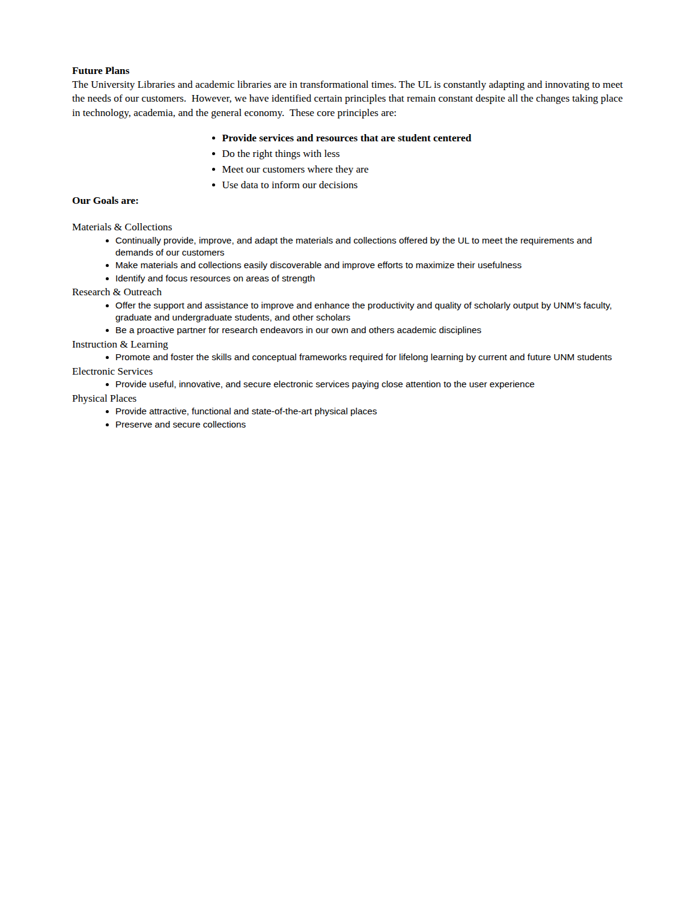Future Plans
The University Libraries and academic libraries are in transformational times. The UL is constantly adapting and innovating to meet the needs of our customers. However, we have identified certain principles that remain constant despite all the changes taking place in technology, academia, and the general economy. These core principles are:
Provide services and resources that are student centered
Do the right things with less
Meet our customers where they are
Use data to inform our decisions
Our Goals are:
Materials & Collections
Continually provide, improve, and adapt the materials and collections offered by the UL to meet the requirements and demands of our customers
Make materials and collections easily discoverable and improve efforts to maximize their usefulness
Identify and focus resources on areas of strength
Research & Outreach
Offer the support and assistance to improve and enhance the productivity and quality of scholarly output by UNM’s faculty, graduate and undergraduate students, and other scholars
Be a proactive partner for research endeavors in our own and others academic disciplines
Instruction & Learning
Promote and foster the skills and conceptual frameworks required for lifelong learning by current and future UNM students
Electronic Services
Provide useful, innovative, and secure electronic services paying close attention to the user experience
Physical Places
Provide attractive, functional and state-of-the-art physical places
Preserve and secure collections